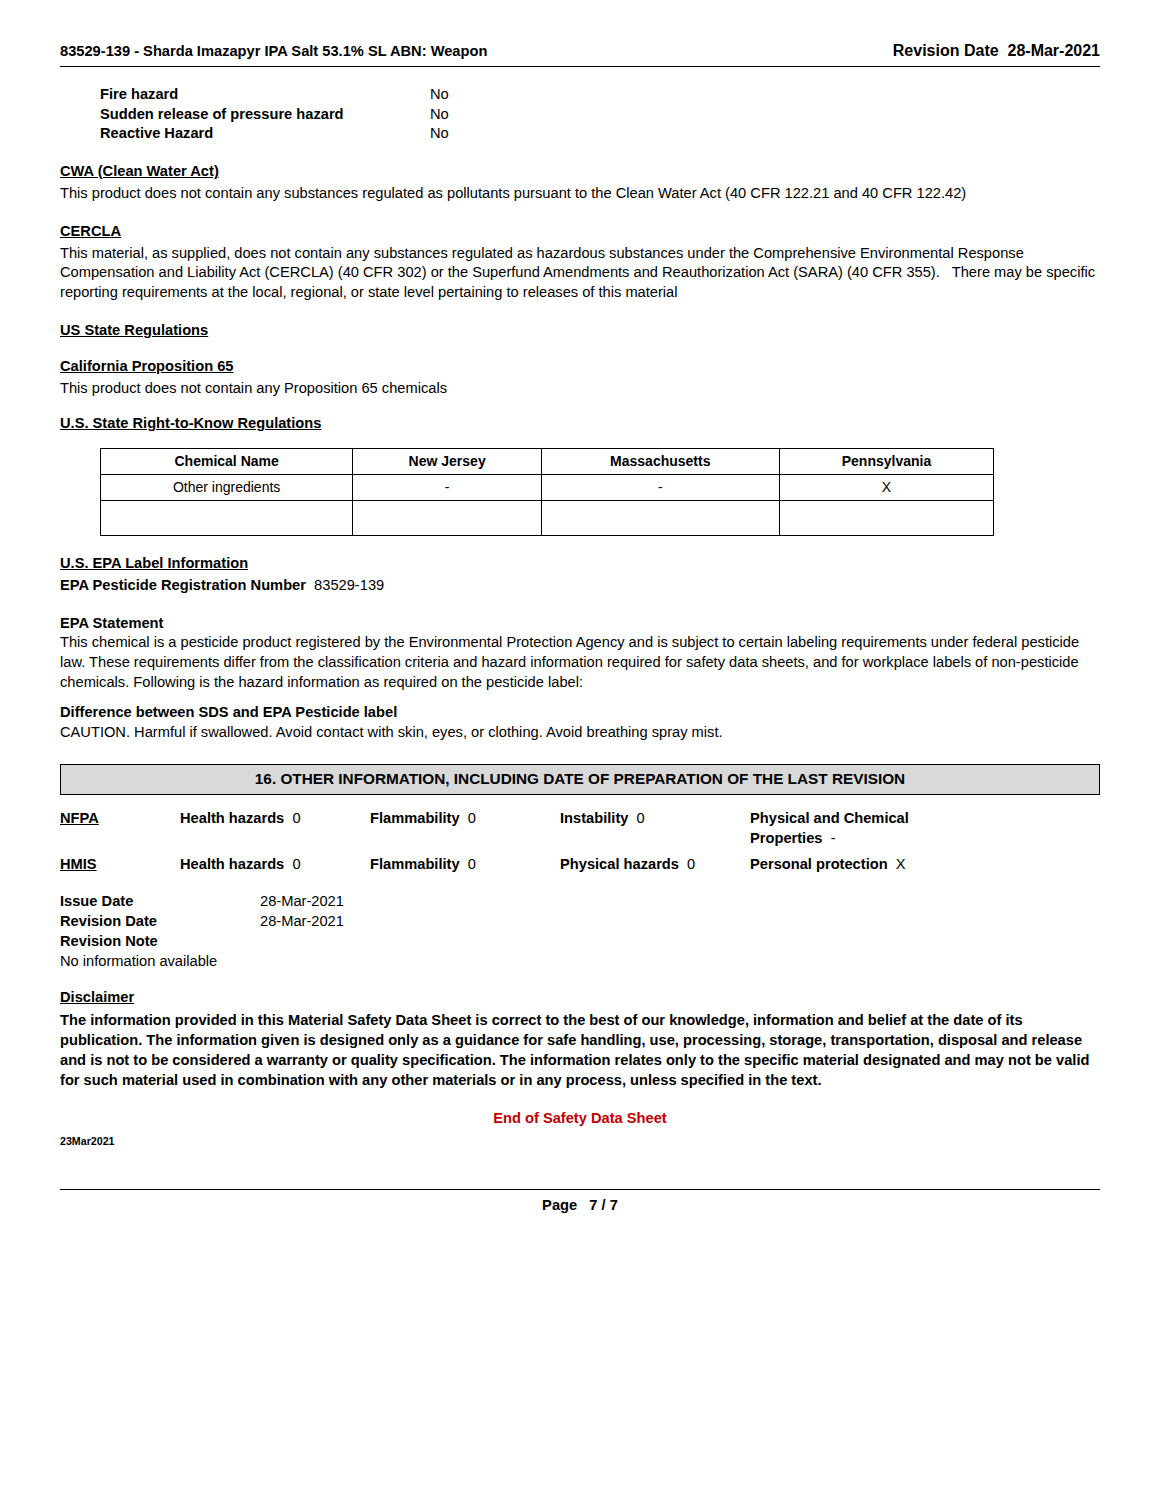83529-139 - Sharda Imazapyr IPA Salt 53.1% SL ABN: Weapon
Revision Date 28-Mar-2021
Fire hazard
No
Sudden release of pressure hazard
No
Reactive Hazard
No
CWA (Clean Water Act)
This product does not contain any substances regulated as pollutants pursuant to the Clean Water Act (40 CFR 122.21 and 40 CFR 122.42)
CERCLA
This material, as supplied, does not contain any substances regulated as hazardous substances under the Comprehensive Environmental Response Compensation and Liability Act (CERCLA) (40 CFR 302) or the Superfund Amendments and Reauthorization Act (SARA) (40 CFR 355). There may be specific reporting requirements at the local, regional, or state level pertaining to releases of this material
US State Regulations
California Proposition 65
This product does not contain any Proposition 65 chemicals
U.S. State Right-to-Know Regulations
| Chemical Name | New Jersey | Massachusetts | Pennsylvania |
| --- | --- | --- | --- |
| Other ingredients | - | - | X |
U.S. EPA Label Information
EPA Pesticide Registration Number 83529-139
EPA Statement
This chemical is a pesticide product registered by the Environmental Protection Agency and is subject to certain labeling requirements under federal pesticide law. These requirements differ from the classification criteria and hazard information required for safety data sheets, and for workplace labels of non-pesticide chemicals. Following is the hazard information as required on the pesticide label:
Difference between SDS and EPA Pesticide label
CAUTION. Harmful if swallowed. Avoid contact with skin, eyes, or clothing. Avoid breathing spray mist.
16. OTHER INFORMATION, INCLUDING DATE OF PREPARATION OF THE LAST REVISION
NFPA
Health hazards 0
Flammability 0
Instability 0
Physical and Chemical Properties -
HMIS
Health hazards 0
Flammability 0
Physical hazards 0
Personal protection X
Issue Date
28-Mar-2021
Revision Date
28-Mar-2021
Revision Note
No information available
Disclaimer
The information provided in this Material Safety Data Sheet is correct to the best of our knowledge, information and belief at the date of its publication. The information given is designed only as a guidance for safe handling, use, processing, storage, transportation, disposal and release and is not to be considered a warranty or quality specification. The information relates only to the specific material designated and may not be valid for such material used in combination with any other materials or in any process, unless specified in the text.
End of Safety Data Sheet
23Mar2021
Page 7 / 7